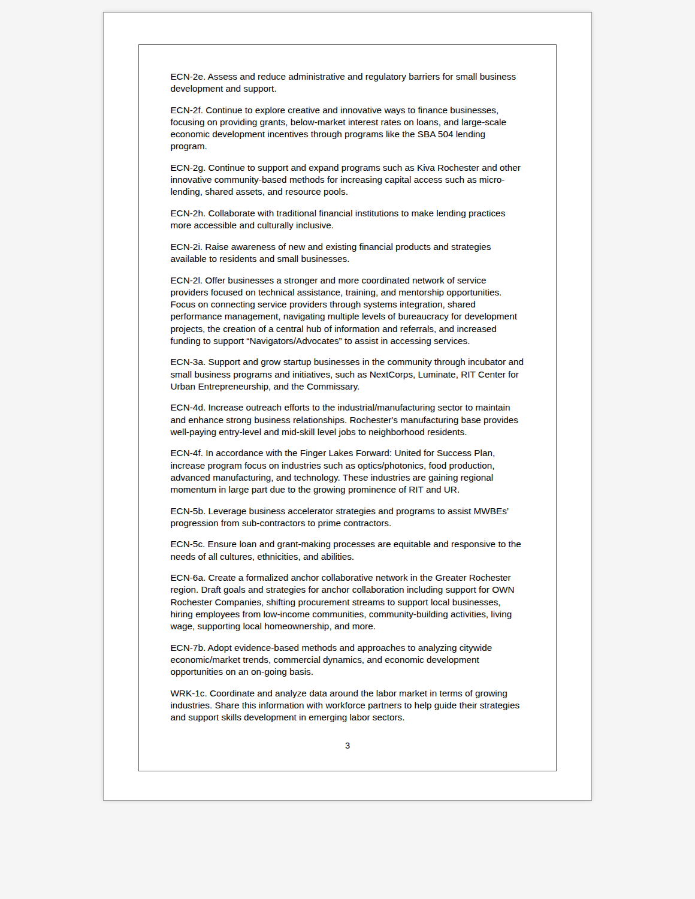ECN-2e. Assess and reduce administrative and regulatory barriers for small business development and support.
ECN-2f. Continue to explore creative and innovative ways to finance businesses, focusing on providing grants, below-market interest rates on loans, and large-scale economic development incentives through programs like the SBA 504 lending program.
ECN-2g. Continue to support and expand programs such as Kiva Rochester and other innovative community-based methods for increasing capital access such as micro-lending, shared assets, and resource pools.
ECN-2h. Collaborate with traditional financial institutions to make lending practices more accessible and culturally inclusive.
ECN-2i. Raise awareness of new and existing financial products and strategies available to residents and small businesses.
ECN-2l. Offer businesses a stronger and more coordinated network of service providers focused on technical assistance, training, and mentorship opportunities. Focus on connecting service providers through systems integration, shared performance management, navigating multiple levels of bureaucracy for development projects, the creation of a central hub of information and referrals, and increased funding to support “Navigators/Advocates” to assist in accessing services.
ECN-3a. Support and grow startup businesses in the community through incubator and small business programs and initiatives, such as NextCorps, Luminate, RIT Center for Urban Entrepreneurship, and the Commissary.
ECN-4d. Increase outreach efforts to the industrial/manufacturing sector to maintain and enhance strong business relationships. Rochester's manufacturing base provides well-paying entry-level and mid-skill level jobs to neighborhood residents.
ECN-4f. In accordance with the Finger Lakes Forward: United for Success Plan, increase program focus on industries such as optics/photonics, food production, advanced manufacturing, and technology. These industries are gaining regional momentum in large part due to the growing prominence of RIT and UR.
ECN-5b. Leverage business accelerator strategies and programs to assist MWBEs’ progression from sub-contractors to prime contractors.
ECN-5c. Ensure loan and grant-making processes are equitable and responsive to the needs of all cultures, ethnicities, and abilities.
ECN-6a. Create a formalized anchor collaborative network in the Greater Rochester region. Draft goals and strategies for anchor collaboration including support for OWN Rochester Companies, shifting procurement streams to support local businesses, hiring employees from low-income communities, community-building activities, living wage, supporting local homeownership, and more.
ECN-7b. Adopt evidence-based methods and approaches to analyzing citywide economic/market trends, commercial dynamics, and economic development opportunities on an on-going basis.
WRK-1c. Coordinate and analyze data around the labor market in terms of growing industries. Share this information with workforce partners to help guide their strategies and support skills development in emerging labor sectors.
3